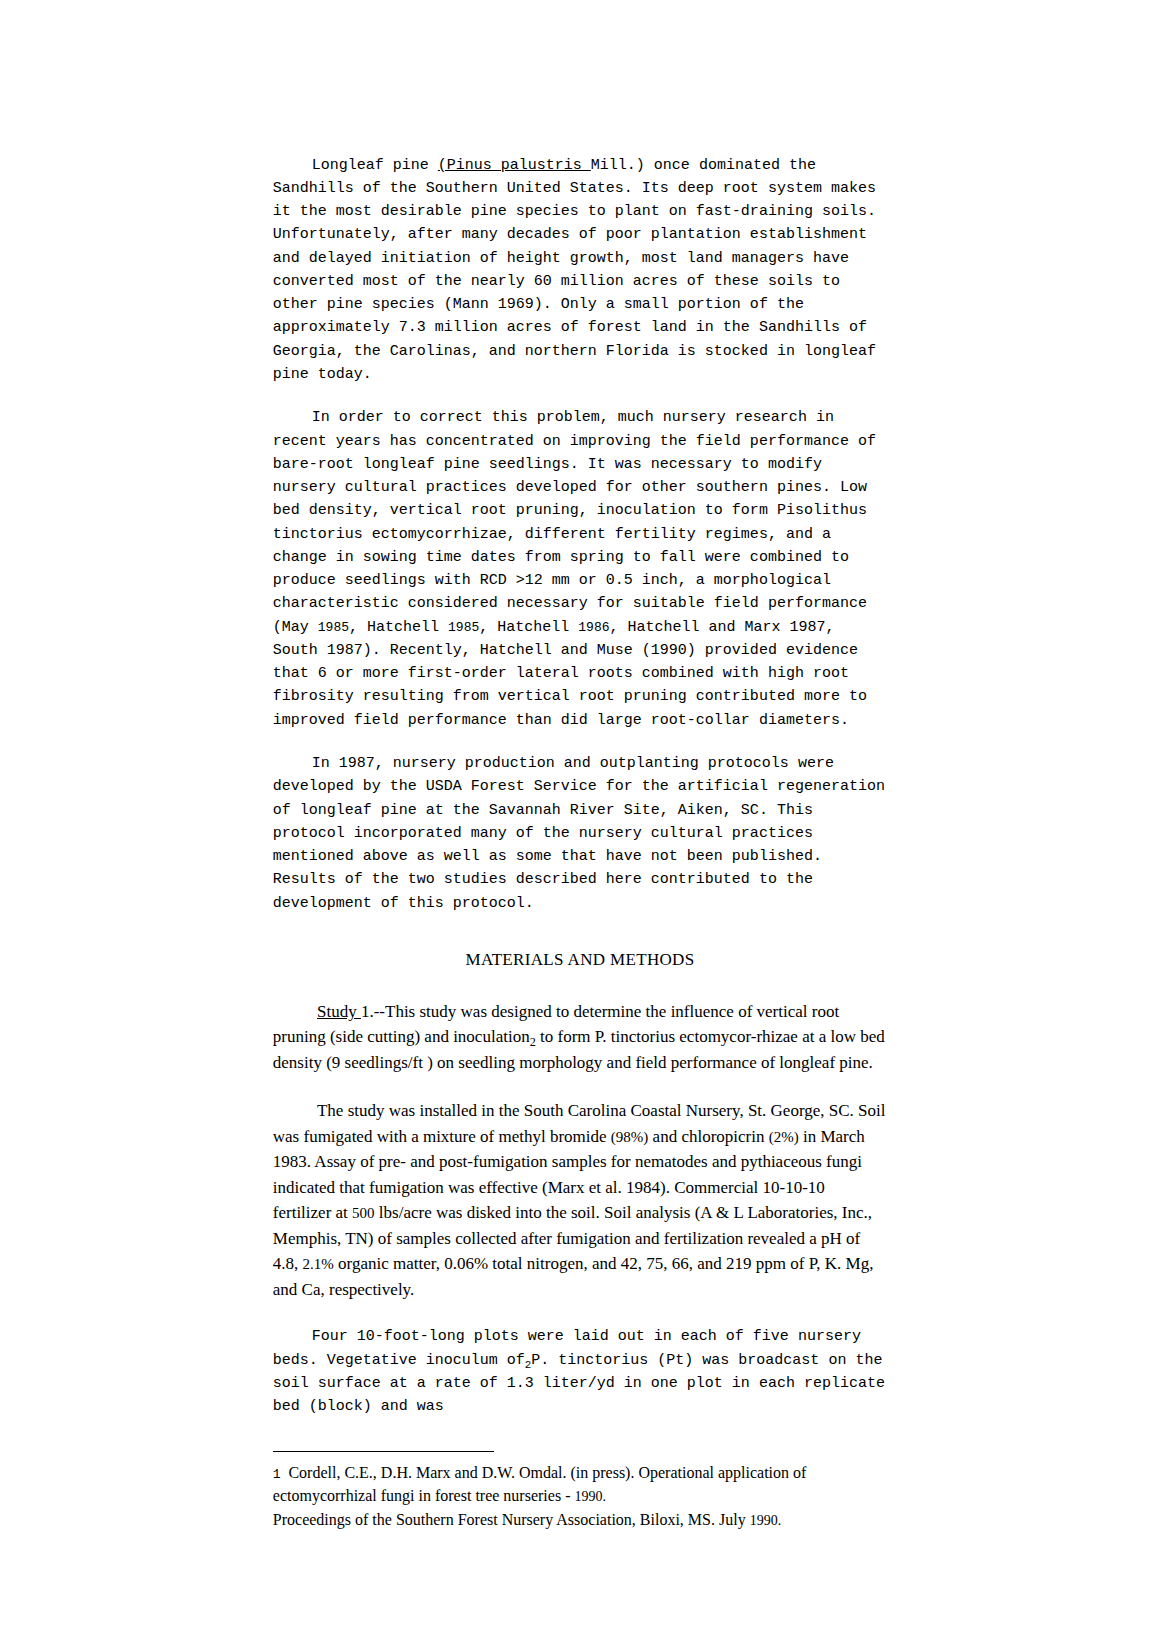Longleaf pine (Pinus palustris Mill.) once dominated the Sandhills of the Southern United States. Its deep root system makes it the most desirable pine species to plant on fast-draining soils. Unfortunately, after many decades of poor plantation establishment and delayed initiation of height growth, most land managers have converted most of the nearly 60 million acres of these soils to other pine species (Mann 1969). Only a small portion of the approximately 7.3 million acres of forest land in the Sandhills of Georgia, the Carolinas, and northern Florida is stocked in longleaf pine today.
In order to correct this problem, much nursery research in recent years has concentrated on improving the field performance of bare-root longleaf pine seedlings. It was necessary to modify nursery cultural practices developed for other southern pines. Low bed density, vertical root pruning, inoculation to form Pisolithus tinctorius ectomycorrhizae, different fertility regimes, and a change in sowing time dates from spring to fall were combined to produce seedlings with RCD >12 mm or 0.5 inch, a morphological characteristic considered necessary for suitable field performance (May 1985, Hatchell 1985, Hatchell 1986, Hatchell and Marx 1987, South 1987). Recently, Hatchell and Muse (1990) provided evidence that 6 or more first-order lateral roots combined with high root fibrosity resulting from vertical root pruning contributed more to improved field performance than did large root-collar diameters.
In 1987, nursery production and outplanting protocols were developed by the USDA Forest Service for the artificial regeneration of longleaf pine at the Savannah River Site, Aiken, SC. This protocol incorporated many of the nursery cultural practices mentioned above as well as some that have not been published. Results of the two studies described here contributed to the development of this protocol.
MATERIALS AND METHODS
Study 1.--This study was designed to determine the influence of vertical root pruning (side cutting) and inoculation2 to form P. tinctorius ectomycor-rhizae at a low bed density (9 seedlings/ft ) on seedling morphology and field performance of longleaf pine.
The study was installed in the South Carolina Coastal Nursery, St. George, SC. Soil was fumigated with a mixture of methyl bromide (98%) and chloropicrin (2%) in March 1983. Assay of pre- and post-fumigation samples for nematodes and pythiaceous fungi indicated that fumigation was effective (Marx et al. 1984). Commercial 10-10-10 fertilizer at 500 lbs/acre was disked into the soil. Soil analysis (A & L Laboratories, Inc., Memphis, TN) of samples collected after fumigation and fertilization revealed a pH of 4.8, 2.1% organic matter, 0.06% total nitrogen, and 42, 75, 66, and 219 ppm of P, K. Mg, and Ca, respectively.
Four 10-foot-long plots were laid out in each of five nursery beds. Vegetative inoculum of2P. tinctorius (Pt) was broadcast on the soil surface at a rate of 1.3 liter/yd in one plot in each replicate bed (block) and was
1 Cordell, C.E., D.H. Marx and D.W. Omdal. (in press). Operational application of ectomycorrhizal fungi in forest tree nurseries - 1990.
Proceedings of the Southern Forest Nursery Association, Biloxi, MS. July 1990.